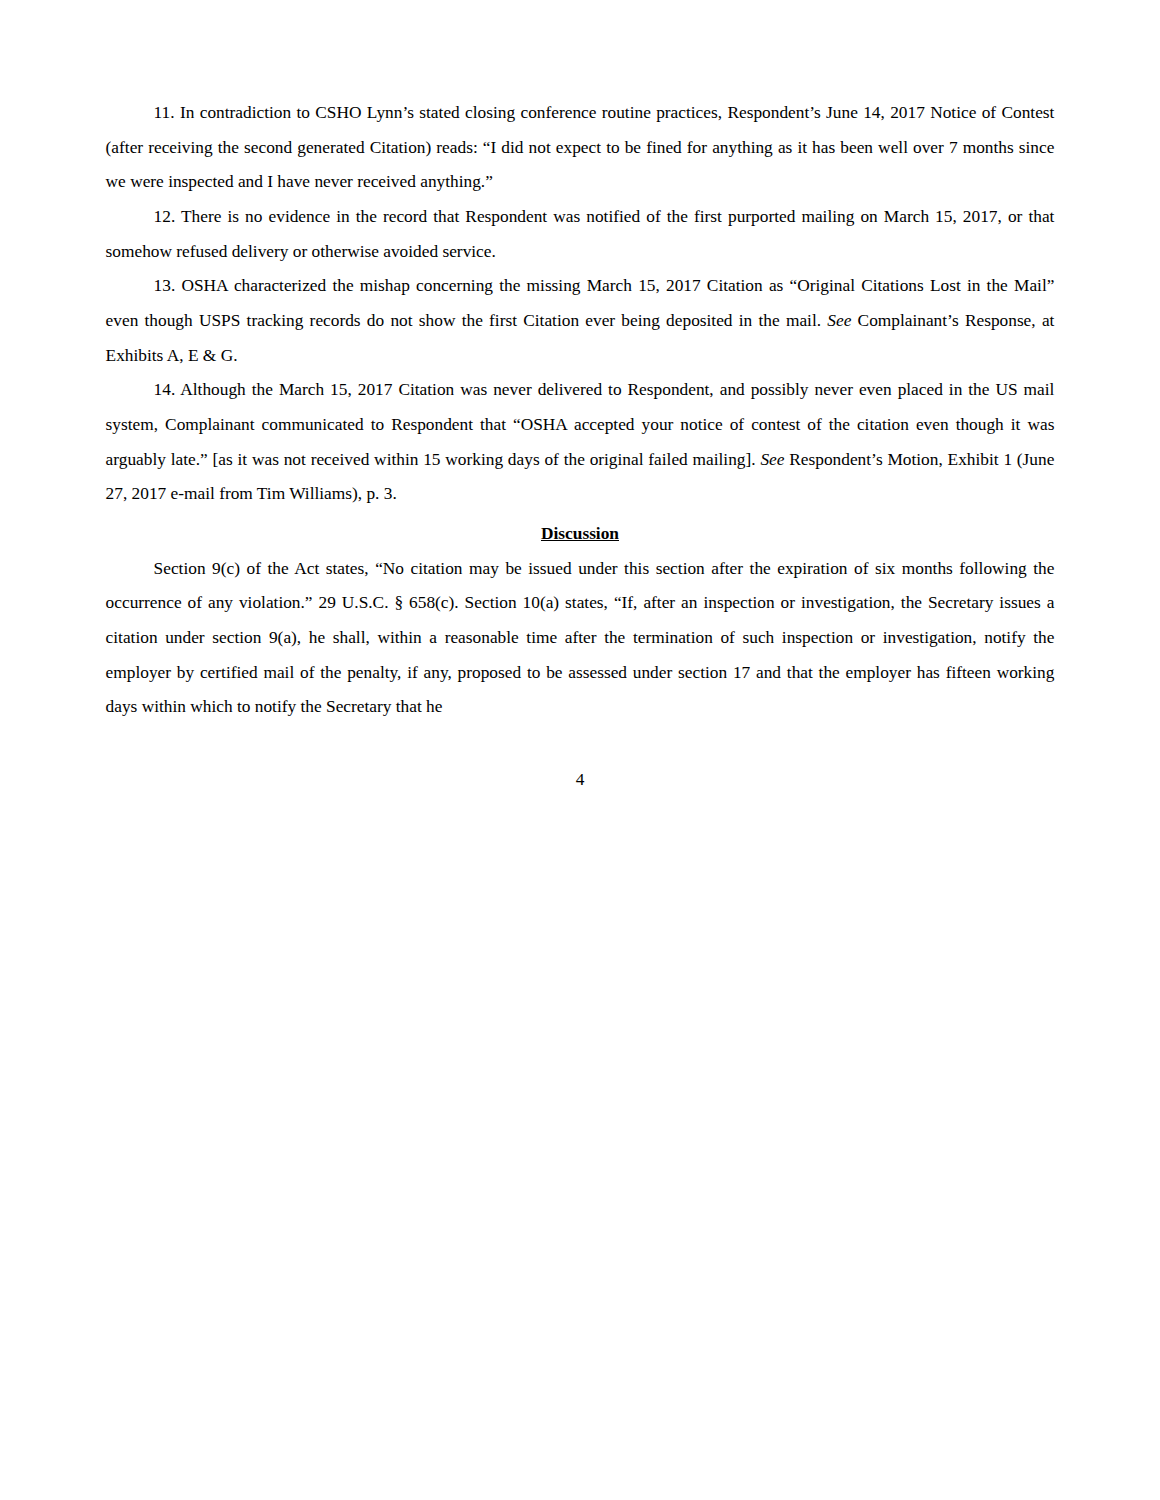11. In contradiction to CSHO Lynn’s stated closing conference routine practices, Respondent’s June 14, 2017 Notice of Contest (after receiving the second generated Citation) reads: “I did not expect to be fined for anything as it has been well over 7 months since we were inspected and I have never received anything.”
12. There is no evidence in the record that Respondent was notified of the first purported mailing on March 15, 2017, or that somehow refused delivery or otherwise avoided service.
13. OSHA characterized the mishap concerning the missing March 15, 2017 Citation as “Original Citations Lost in the Mail” even though USPS tracking records do not show the first Citation ever being deposited in the mail. See Complainant’s Response, at Exhibits A, E & G.
14. Although the March 15, 2017 Citation was never delivered to Respondent, and possibly never even placed in the US mail system, Complainant communicated to Respondent that “OSHA accepted your notice of contest of the citation even though it was arguably late.” [as it was not received within 15 working days of the original failed mailing]. See Respondent’s Motion, Exhibit 1 (June 27, 2017 e-mail from Tim Williams), p. 3.
Discussion
Section 9(c) of the Act states, “No citation may be issued under this section after the expiration of six months following the occurrence of any violation.” 29 U.S.C. § 658(c). Section 10(a) states, “If, after an inspection or investigation, the Secretary issues a citation under section 9(a), he shall, within a reasonable time after the termination of such inspection or investigation, notify the employer by certified mail of the penalty, if any, proposed to be assessed under section 17 and that the employer has fifteen working days within which to notify the Secretary that he
4